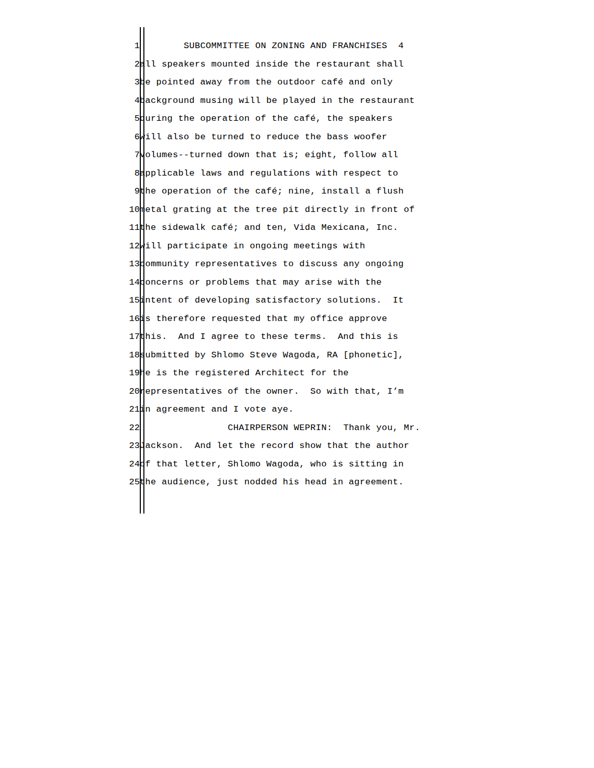| 1 | SUBCOMMITTEE ON ZONING AND FRANCHISES 4 |
| 2 | all speakers mounted inside the restaurant shall |
| 3 | be pointed away from the outdoor café and only |
| 4 | background musing will be played in the restaurant |
| 5 | during the operation of the café, the speakers |
| 6 | will also be turned to reduce the bass woofer |
| 7 | volumes--turned down that is; eight, follow all |
| 8 | applicable laws and regulations with respect to |
| 9 | the operation of the café; nine, install a flush |
| 10 | metal grating at the tree pit directly in front of |
| 11 | the sidewalk café; and ten, Vida Mexicana, Inc. |
| 12 | will participate in ongoing meetings with |
| 13 | community representatives to discuss any ongoing |
| 14 | concerns or problems that may arise with the |
| 15 | intent of developing satisfactory solutions. It |
| 16 | is therefore requested that my office approve |
| 17 | this. And I agree to these terms. And this is |
| 18 | submitted by Shlomo Steve Wagoda, RA [phonetic], |
| 19 | he is the registered Architect for the |
| 20 | representatives of the owner. So with that, I’m |
| 21 | in agreement and I vote aye. |
| 22 | CHAIRPERSON WEPRIN: Thank you, Mr. |
| 23 | Jackson. And let the record show that the author |
| 24 | of that letter, Shlomo Wagoda, who is sitting in |
| 25 | the audience, just nodded his head in agreement. |